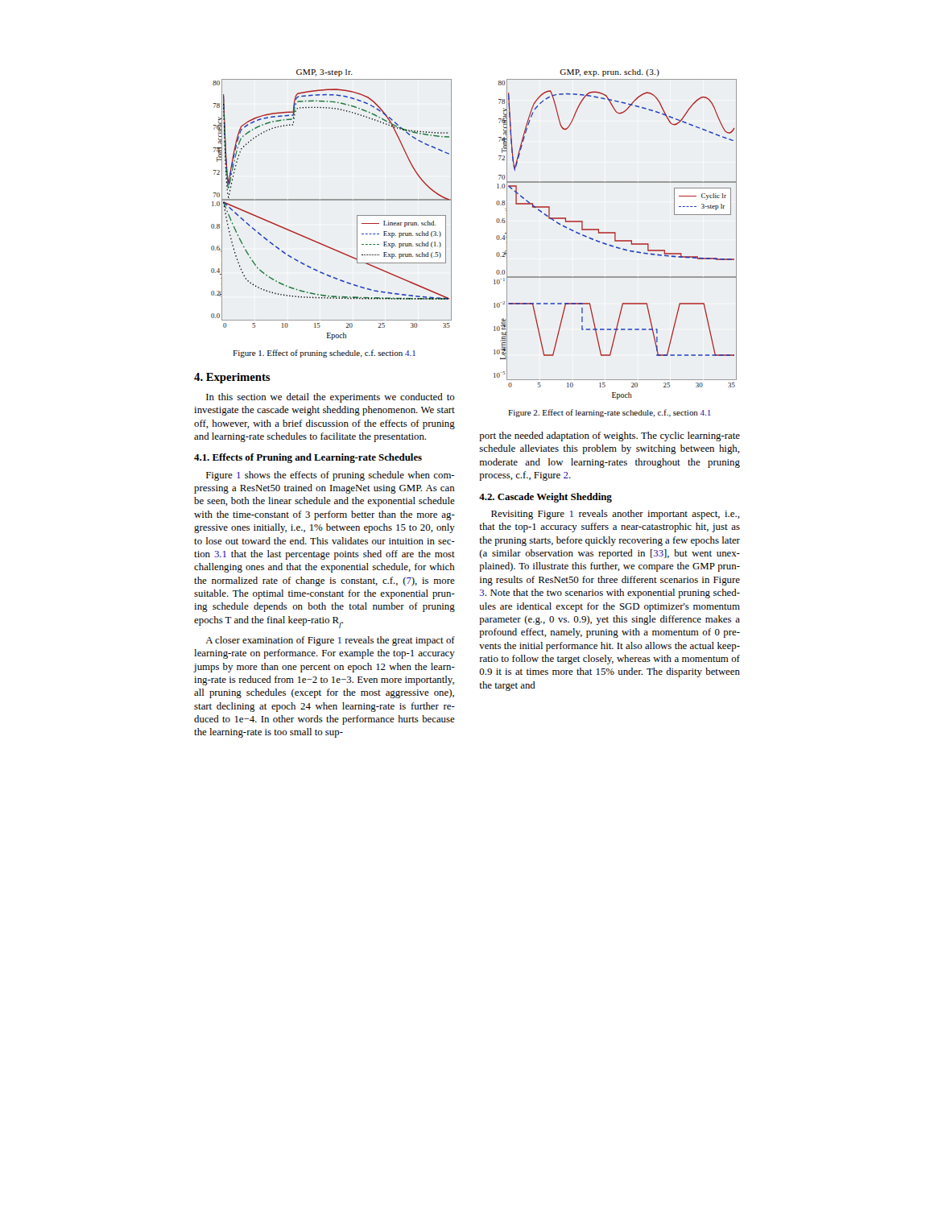GMP, 3-step lr.
Top1 accuracy
807876747270
Target keep ratio
1.00.80.60.40.20.0
Linear prun. schd.
Exp. prun. schd (3.)
Exp. prun. schd (1.)
Exp. prun. schd (.5)
05101520253035
Epoch
Figure 1. Effect of pruning schedule, c.f. section 4.1
4. Experiments
In this section we detail the experiments we conducted to investigate the cascade weight shedding phenomenon. We start off, however, with a brief discussion of the effects of pruning and learning-rate schedules to facilitate the presentation.
4.1. Effects of Pruning and Learning-rate Schedules
Figure 1 shows the effects of pruning schedule when compressing a ResNet50 trained on ImageNet using GMP. As can be seen, both the linear schedule and the exponential schedule with the time-constant of 3 perform better than the more aggressive ones initially, i.e., 1% between epochs 15 to 20, only to lose out toward the end. This validates our intuition in section 3.1 that the last percentage points shed off are the most challenging ones and that the exponential schedule, for which the normalized rate of change is constant, c.f., (7), is more suitable. The optimal time-constant for the exponential pruning schedule depends on both the total number of pruning epochs T and the final keep-ratio Rf.
A closer examination of Figure 1 reveals the great impact of learning-rate on performance. For example the top-1 accuracy jumps by more than one percent on epoch 12 when the learning-rate is reduced from 1e−2 to 1e−3. Even more importantly, all pruning schedules (except for the most aggressive one), start declining at epoch 24 when learning-rate is further reduced to 1e−4. In other words the performance hurts because the learning-rate is too small to sup-
GMP, exp. prun. schd. (3.)
Top1 accuracy
807876747270
Target keep ratio
1.00.80.60.40.20.0
Cyclic lr
3-step lr
Learning rate
10−110−210−310−410−5
05101520253035
Epoch
Figure 2. Effect of learning-rate schedule, c.f., section 4.1
port the needed adaptation of weights. The cyclic learning-rate schedule alleviates this problem by switching between high, moderate and low learning-rates throughout the pruning process, c.f., Figure 2.
4.2. Cascade Weight Shedding
Revisiting Figure 1 reveals another important aspect, i.e., that the top-1 accuracy suffers a near-catastrophic hit, just as the pruning starts, before quickly recovering a few epochs later (a similar observation was reported in [33], but went unexplained). To illustrate this further, we compare the GMP pruning results of ResNet50 for three different scenarios in Figure 3. Note that the two scenarios with exponential pruning schedules are identical except for the SGD optimizer's momentum parameter (e.g., 0 vs. 0.9), yet this single difference makes a profound effect, namely, pruning with a momentum of 0 prevents the initial performance hit. It also allows the actual keep-ratio to follow the target closely, whereas with a momentum of 0.9 it is at times more that 15% under. The disparity between the target and